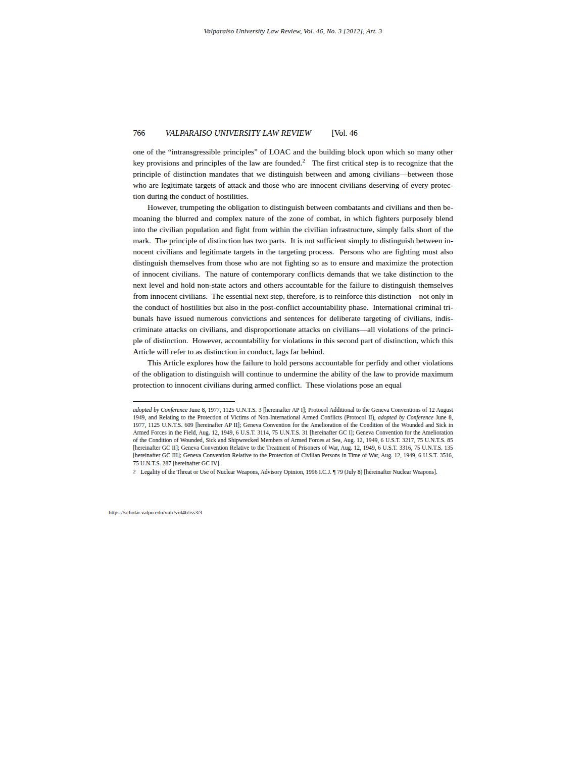Valparaiso University Law Review, Vol. 46, No. 3 [2012], Art. 3
766 VALPARAISO UNIVERSITY LAW REVIEW [Vol. 46
one of the “intransgressible principles” of LOAC and the building block upon which so many other key provisions and principles of the law are founded.2 The first critical step is to recognize that the principle of distinction mandates that we distinguish between and among civilians—between those who are legitimate targets of attack and those who are innocent civilians deserving of every protection during the conduct of hostilities.
However, trumpeting the obligation to distinguish between combatants and civilians and then bemoaning the blurred and complex nature of the zone of combat, in which fighters purposely blend into the civilian population and fight from within the civilian infrastructure, simply falls short of the mark. The principle of distinction has two parts. It is not sufficient simply to distinguish between innocent civilians and legitimate targets in the targeting process. Persons who are fighting must also distinguish themselves from those who are not fighting so as to ensure and maximize the protection of innocent civilians. The nature of contemporary conflicts demands that we take distinction to the next level and hold non-state actors and others accountable for the failure to distinguish themselves from innocent civilians. The essential next step, therefore, is to reinforce this distinction—not only in the conduct of hostilities but also in the post-conflict accountability phase. International criminal tribunals have issued numerous convictions and sentences for deliberate targeting of civilians, indiscriminate attacks on civilians, and disproportionate attacks on civilians—all violations of the principle of distinction. However, accountability for violations in this second part of distinction, which this Article will refer to as distinction in conduct, lags far behind.
This Article explores how the failure to hold persons accountable for perfidy and other violations of the obligation to distinguish will continue to undermine the ability of the law to provide maximum protection to innocent civilians during armed conflict. These violations pose an equal
adopted by Conference June 8, 1977, 1125 U.N.T.S. 3 [hereinafter AP I]; Protocol Additional to the Geneva Conventions of 12 August 1949, and Relating to the Protection of Victims of Non-International Armed Conflicts (Protocol II), adopted by Conference June 8, 1977, 1125 U.N.T.S. 609 [hereinafter AP II]; Geneva Convention for the Amelioration of the Condition of the Wounded and Sick in Armed Forces in the Field, Aug. 12, 1949, 6 U.S.T. 3114, 75 U.N.T.S. 31 [hereinafter GC I]; Geneva Convention for the Amelioration of the Condition of Wounded, Sick and Shipwrecked Members of Armed Forces at Sea, Aug. 12, 1949, 6 U.S.T. 3217, 75 U.N.T.S. 85 [hereinafter GC II]; Geneva Convention Relative to the Treatment of Prisoners of War, Aug. 12, 1949, 6 U.S.T. 3316, 75 U.N.T.S. 135 [hereinafter GC III]; Geneva Convention Relative to the Protection of Civilian Persons in Time of War, Aug. 12, 1949, 6 U.S.T. 3516, 75 U.N.T.S. 287 [hereinafter GC IV].
2 Legality of the Threat or Use of Nuclear Weapons, Advisory Opinion, 1996 I.C.J. ¶ 79 (July 8) [hereinafter Nuclear Weapons].
https://scholar.valpo.edu/vulr/vol46/iss3/3